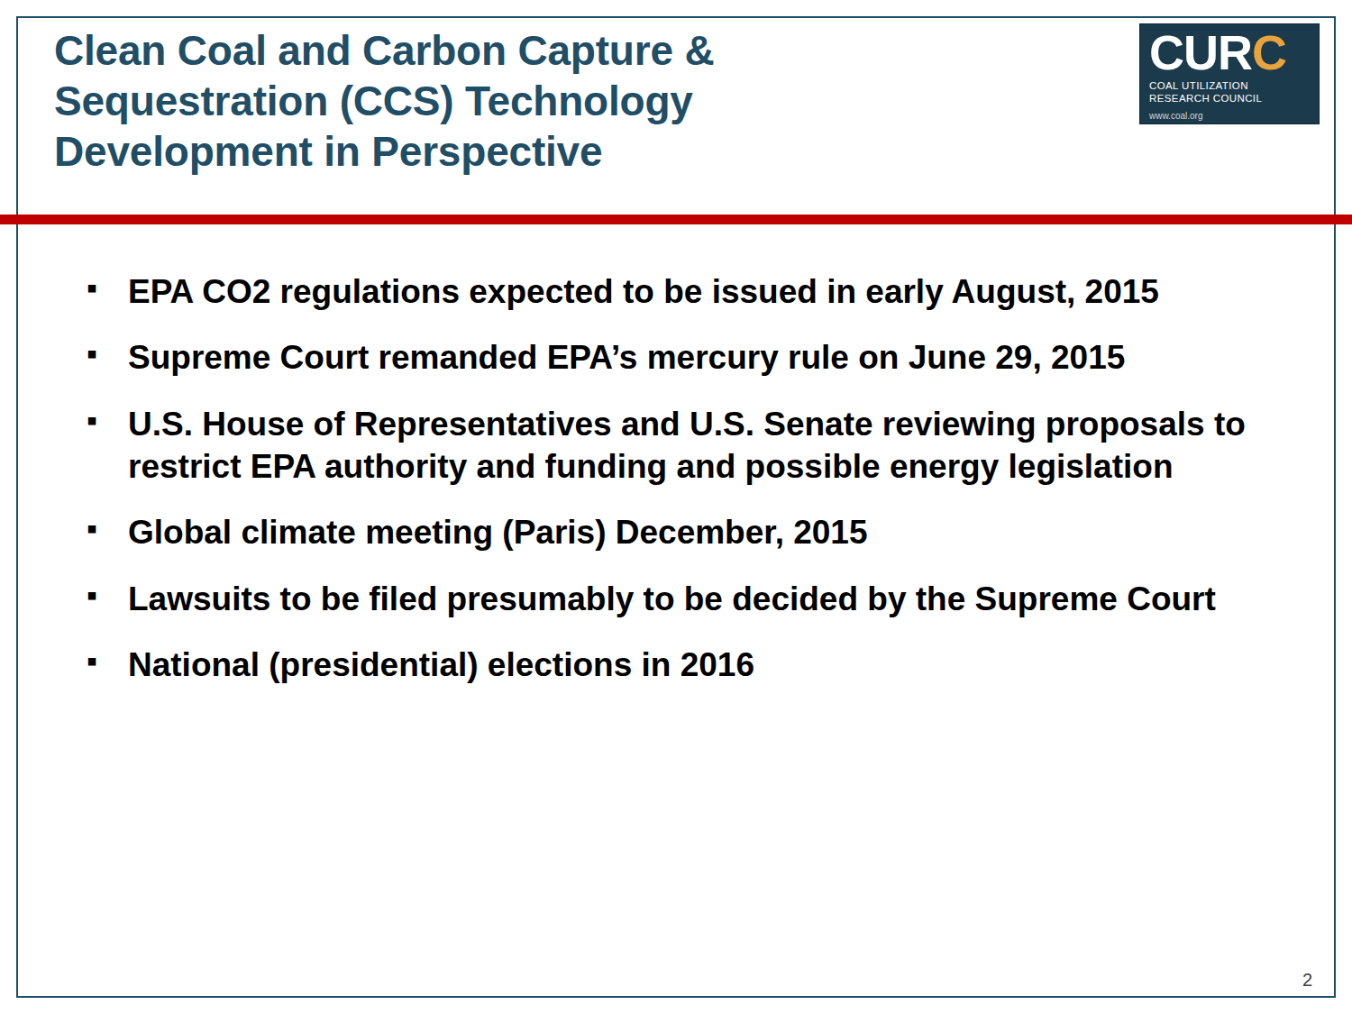Clean Coal and Carbon Capture & Sequestration (CCS) Technology Development in Perspective
CURC
Coal Utilization Research Council
www.coal.org
EPA CO2 regulations expected to be issued in early August, 2015
Supreme Court remanded EPA’s mercury rule on June 29, 2015
U.S. House of Representatives and U.S. Senate reviewing proposals to restrict EPA authority and funding and possible energy legislation
Global climate meeting (Paris) December, 2015
Lawsuits to be filed presumably to be decided by the Supreme Court
National (presidential) elections in 2016
2